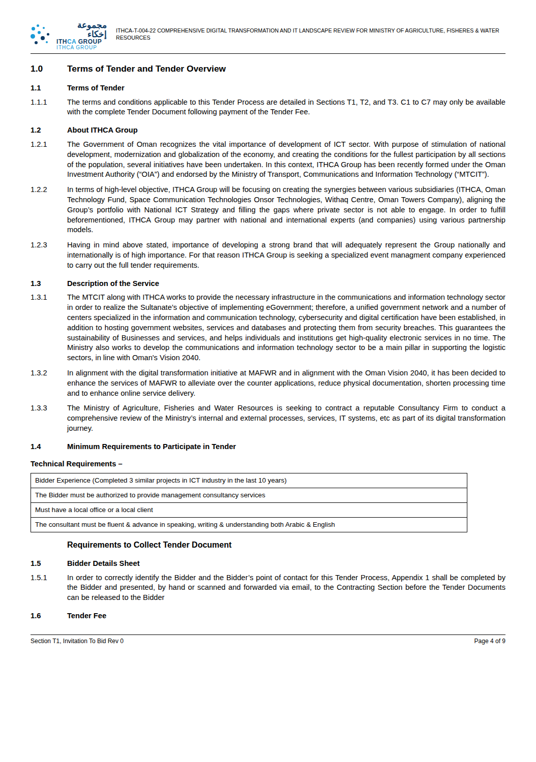مجموعة إخكاء
ITH CA GROUP
ITHCA GROUP
ITHCA-T-004-22 COMPREHENSIVE DIGITAL TRANSFORMATION AND IT LANDSCAPE REVIEW FOR MINISTRY OF AGRICULTURE, FISHERES & WATER RESOURCES
1.0 Terms of Tender and Tender Overview
1.1 Terms of Tender
1.1.1
The terms and conditions applicable to this Tender Process are detailed in Sections T1, T2, and T3. C1 to C7 may only be available with the complete Tender Document following payment of the Tender Fee.
1.2 About ITHCA Group
1.2.1
The Government of Oman recognizes the vital importance of development of ICT sector. With purpose of stimulation of national development, modernization and globalization of the economy, and creating the conditions for the fullest participation by all sections of the population, several initiatives have been undertaken. In this context, ITHCA Group has been recently formed under the Oman Investment Authority (“OIA”) and endorsed by the Ministry of Transport, Communications and Information Technology (“MTCIT”).
1.2.2
In terms of high-level objective, ITHCA Group will be focusing on creating the synergies between various subsidiaries (ITHCA, Oman Technology Fund, Space Communication Technologies Onsor Technologies, Withaq Centre, Oman Towers Company), aligning the Group’s portfolio with National ICT Strategy and filling the gaps where private sector is not able to engage. In order to fulfill beforementioned, ITHCA Group may partner with national and international experts (and companies) using various partnership models.
1.2.3
Having in mind above stated, importance of developing a strong brand that will adequately represent the Group nationally and internationally is of high importance. For that reason ITHCA Group is seeking a specialized event managment company experienced to carry out the full tender requirements.
1.3 Description of the Service
1.3.1
The MTCIT along with ITHCA works to provide the necessary infrastructure in the communications and information technology sector in order to realize the Sultanate’s objective of implementing eGovernment; therefore, a unified government network and a number of centers specialized in the information and communication technology, cybersecurity and digital certification have been established, in addition to hosting government websites, services and databases and protecting them from security breaches. This guarantees the sustainability of Businesses and services, and helps individuals and institutions get high-quality electronic services in no time. The Ministry also works to develop the communications and information technology sector to be a main pillar in supporting the logistic sectors, in line with Oman's Vision 2040.
1.3.2
In alignment with the digital transformation initiative at MAFWR and in alignment with the Oman Vision 2040, it has been decided to enhance the services of MAFWR to alleviate over the counter applications, reduce physical documentation, shorten processing time and to enhance online service delivery.
1.3.3
The Ministry of Agriculture, Fisheries and Water Resources is seeking to contract a reputable Consultancy Firm to conduct a comprehensive review of the Ministry’s internal and external processes, services, IT systems, etc as part of its digital transformation journey.
1.4 Minimum Requirements to Participate in Tender
Technical Requirements –
| Bidder Experience (Completed 3 similar projects in ICT industry in the last 10 years) |
| The Bidder must be authorized to provide management consultancy services |
| Must have a local office or a local client |
| The consultant must be fluent & advance in speaking, writing & understanding both Arabic & English |
Requirements to Collect Tender Document
1.5 Bidder Details Sheet
1.5.1
In order to correctly identify the Bidder and the Bidder’s point of contact for this Tender Process, Appendix 1 shall be completed by the Bidder and presented, by hand or scanned and forwarded via email, to the Contracting Section before the Tender Documents can be released to the Bidder
1.6 Tender Fee
Section T1, Invitation To Bid Rev 0
Page 4 of 9